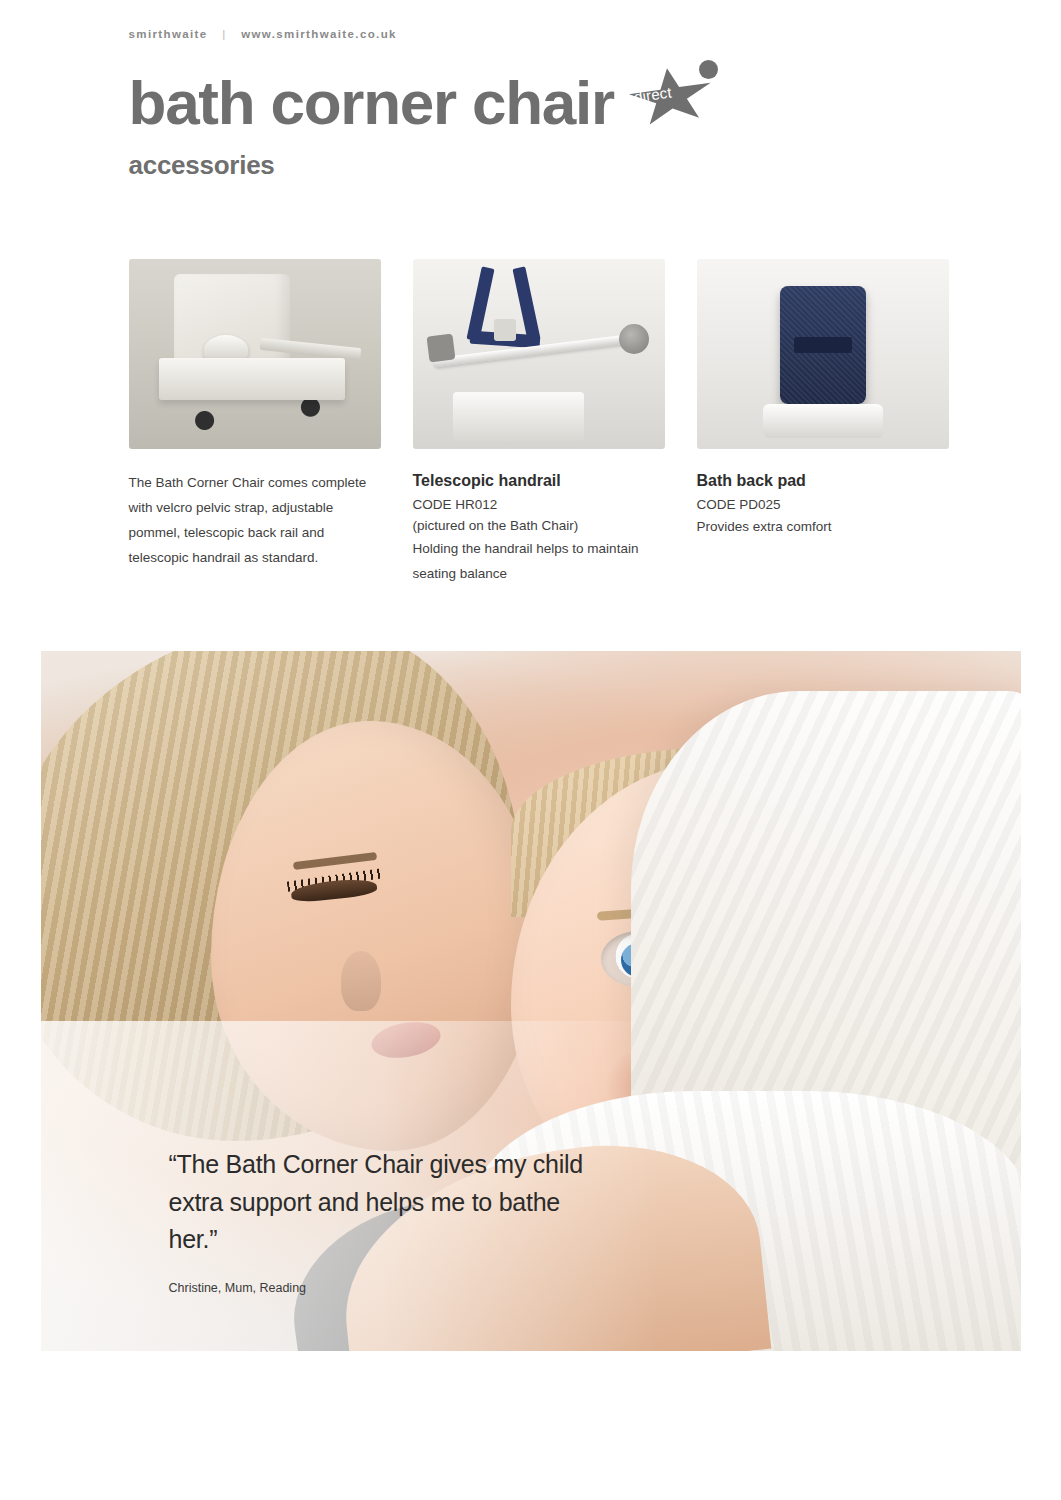smirthwaite | www.smirthwaite.co.uk
bath corner chair
direct
accessories
Colour range
White
The Bath Corner Chair comes complete with velcro pelvic strap, adjustable pommel, telescopic back rail and telescopic handrail as standard.
Telescopic handrail
CODE HR012 (pictured on the Bath Chair)
Holding the handrail helps to maintain seating balance
Bath back pad
CODE PD025
Provides extra comfort
“The Bath Corner Chair gives my child extra support and helps me to bathe her.”
Christine, Mum, Reading